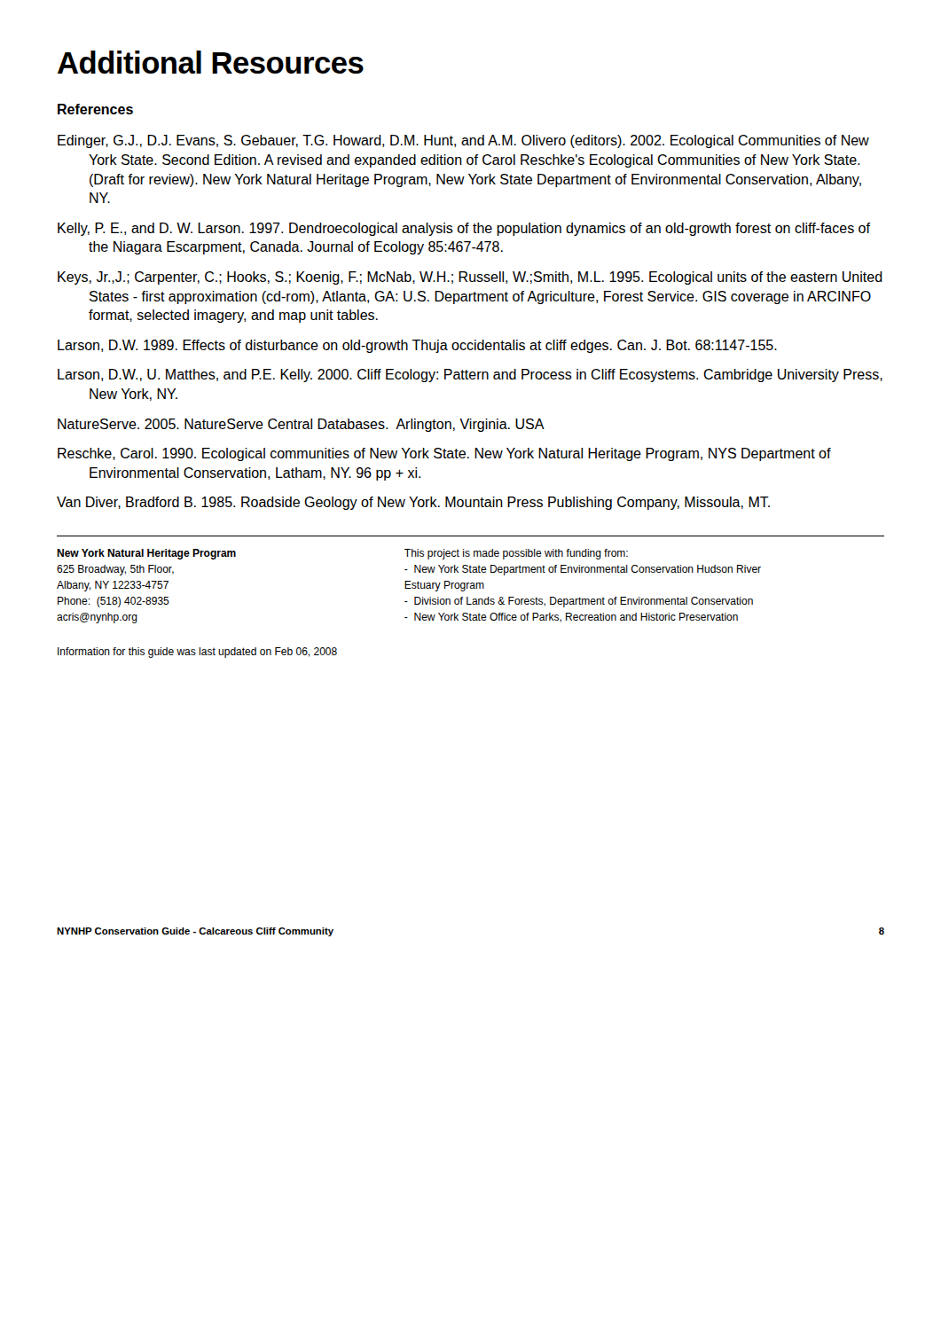Additional Resources
References
Edinger, G.J., D.J. Evans, S. Gebauer, T.G. Howard, D.M. Hunt, and A.M. Olivero (editors). 2002. Ecological Communities of New York State. Second Edition. A revised and expanded edition of Carol Reschke's Ecological Communities of New York State. (Draft for review). New York Natural Heritage Program, New York State Department of Environmental Conservation, Albany, NY.
Kelly, P. E., and D. W. Larson. 1997. Dendroecological analysis of the population dynamics of an old-growth forest on cliff-faces of the Niagara Escarpment, Canada. Journal of Ecology 85:467-478.
Keys, Jr.,J.; Carpenter, C.; Hooks, S.; Koenig, F.; McNab, W.H.; Russell, W.;Smith, M.L. 1995. Ecological units of the eastern United States - first approximation (cd-rom), Atlanta, GA: U.S. Department of Agriculture, Forest Service. GIS coverage in ARCINFO format, selected imagery, and map unit tables.
Larson, D.W. 1989. Effects of disturbance on old-growth Thuja occidentalis at cliff edges. Can. J. Bot. 68:1147-155.
Larson, D.W., U. Matthes, and P.E. Kelly. 2000. Cliff Ecology: Pattern and Process in Cliff Ecosystems. Cambridge University Press, New York, NY.
NatureServe. 2005. NatureServe Central Databases. Arlington, Virginia. USA
Reschke, Carol. 1990. Ecological communities of New York State. New York Natural Heritage Program, NYS Department of Environmental Conservation, Latham, NY. 96 pp + xi.
Van Diver, Bradford B. 1985. Roadside Geology of New York. Mountain Press Publishing Company, Missoula, MT.
| New York Natural Heritage Program | This project is made possible with funding from: |
| 625 Broadway, 5th Floor, | - New York State Department of Environmental Conservation Hudson River |
| Albany, NY 12233-4757 | Estuary Program |
| Phone: (518) 402-8935 | - Division of Lands & Forests, Department of Environmental Conservation |
| acris@nynhp.org | - New York State Office of Parks, Recreation and Historic Preservation |
Information for this guide was last updated on Feb 06, 2008
NYNHP Conservation Guide - Calcareous Cliff Community 8